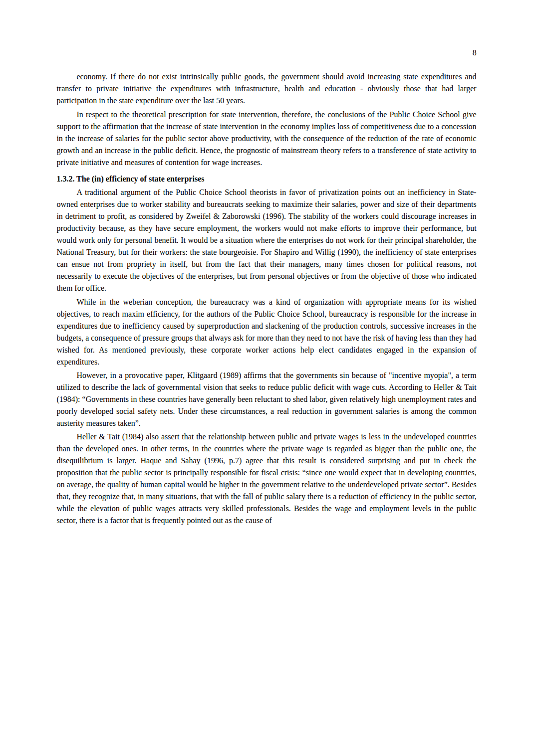8
economy. If there do not exist intrinsically public goods, the government should avoid increasing state expenditures and transfer to private initiative the expenditures with infrastructure, health and education - obviously those that had larger participation in the state expenditure over the last 50 years.
In respect to the theoretical prescription for state intervention, therefore, the conclusions of the Public Choice School give support to the affirmation that the increase of state intervention in the economy implies loss of competitiveness due to a concession in the increase of salaries for the public sector above productivity, with the consequence of the reduction of the rate of economic growth and an increase in the public deficit. Hence, the prognostic of mainstream theory refers to a transference of state activity to private initiative and measures of contention for wage increases.
1.3.2. The (in) efficiency of state enterprises
A traditional argument of the Public Choice School theorists in favor of privatization points out an inefficiency in State-owned enterprises due to worker stability and bureaucrats seeking to maximize their salaries, power and size of their departments in detriment to profit, as considered by Zweifel & Zaborowski (1996). The stability of the workers could discourage increases in productivity because, as they have secure employment, the workers would not make efforts to improve their performance, but would work only for personal benefit. It would be a situation where the enterprises do not work for their principal shareholder, the National Treasury, but for their workers: the state bourgeoisie. For Shapiro and Willig (1990), the inefficiency of state enterprises can ensue not from propriety in itself, but from the fact that their managers, many times chosen for political reasons, not necessarily to execute the objectives of the enterprises, but from personal objectives or from the objective of those who indicated them for office.
While in the weberian conception, the bureaucracy was a kind of organization with appropriate means for its wished objectives, to reach maxim efficiency, for the authors of the Public Choice School, bureaucracy is responsible for the increase in expenditures due to inefficiency caused by superproduction and slackening of the production controls, successive increases in the budgets, a consequence of pressure groups that always ask for more than they need to not have the risk of having less than they had wished for. As mentioned previously, these corporate worker actions help elect candidates engaged in the expansion of expenditures.
However, in a provocative paper, Klitgaard (1989) affirms that the governments sin because of "incentive myopia", a term utilized to describe the lack of governmental vision that seeks to reduce public deficit with wage cuts. According to Heller & Tait (1984): “Governments in these countries have generally been reluctant to shed labor, given relatively high unemployment rates and poorly developed social safety nets. Under these circumstances, a real reduction in government salaries is among the common austerity measures taken”.
Heller & Tait (1984) also assert that the relationship between public and private wages is less in the undeveloped countries than the developed ones. In other terms, in the countries where the private wage is regarded as bigger than the public one, the disequilibrium is larger. Haque and Sahay (1996, p.7) agree that this result is considered surprising and put in check the proposition that the public sector is principally responsible for fiscal crisis: “since one would expect that in developing countries, on average, the quality of human capital would be higher in the government relative to the underdeveloped private sector”. Besides that, they recognize that, in many situations, that with the fall of public salary there is a reduction of efficiency in the public sector, while the elevation of public wages attracts very skilled professionals. Besides the wage and employment levels in the public sector, there is a factor that is frequently pointed out as the cause of